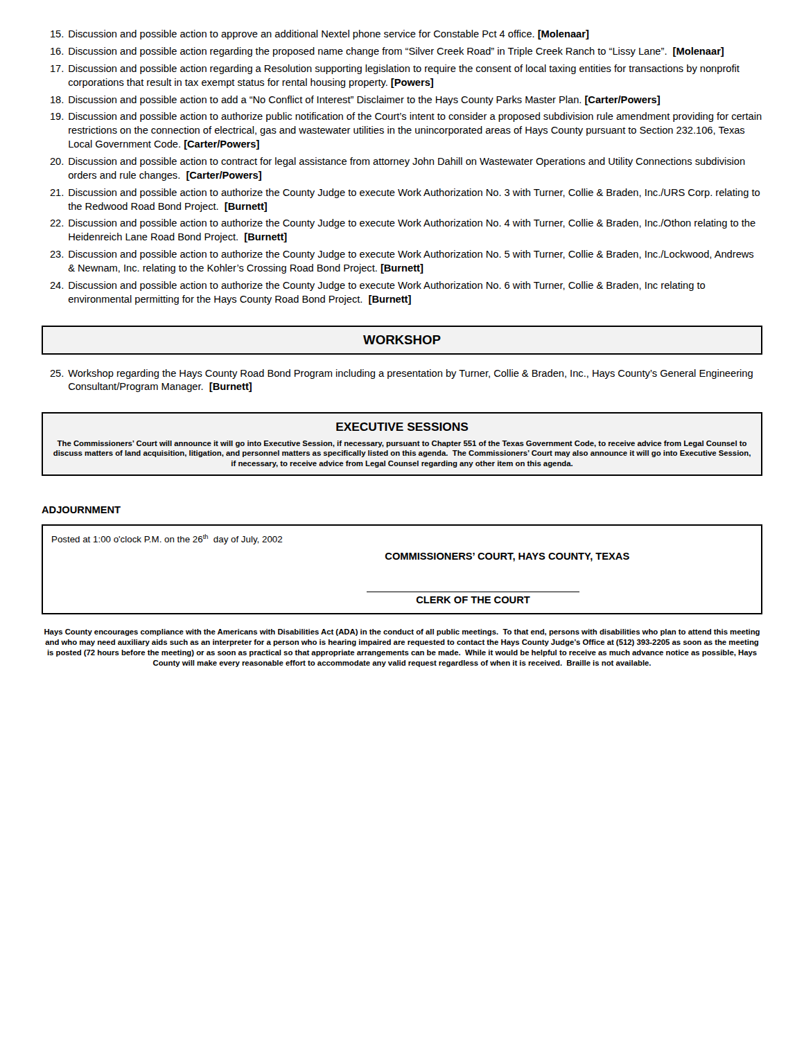15. Discussion and possible action to approve an additional Nextel phone service for Constable Pct 4 office. [Molenaar]
16. Discussion and possible action regarding the proposed name change from “Silver Creek Road” in Triple Creek Ranch to “Lissy Lane”. [Molenaar]
17. Discussion and possible action regarding a Resolution supporting legislation to require the consent of local taxing entities for transactions by nonprofit corporations that result in tax exempt status for rental housing property. [Powers]
18. Discussion and possible action to add a “No Conflict of Interest” Disclaimer to the Hays County Parks Master Plan. [Carter/Powers]
19. Discussion and possible action to authorize public notification of the Court’s intent to consider a proposed subdivision rule amendment providing for certain restrictions on the connection of electrical, gas and wastewater utilities in the unincorporated areas of Hays County pursuant to Section 232.106, Texas Local Government Code. [Carter/Powers]
20. Discussion and possible action to contract for legal assistance from attorney John Dahill on Wastewater Operations and Utility Connections subdivision orders and rule changes. [Carter/Powers]
21. Discussion and possible action to authorize the County Judge to execute Work Authorization No. 3 with Turner, Collie & Braden, Inc./URS Corp. relating to the Redwood Road Bond Project. [Burnett]
22. Discussion and possible action to authorize the County Judge to execute Work Authorization No. 4 with Turner, Collie & Braden, Inc./Othon relating to the Heidenreich Lane Road Bond Project. [Burnett]
23. Discussion and possible action to authorize the County Judge to execute Work Authorization No. 5 with Turner, Collie & Braden, Inc./Lockwood, Andrews & Newnam, Inc. relating to the Kohler’s Crossing Road Bond Project. [Burnett]
24. Discussion and possible action to authorize the County Judge to execute Work Authorization No. 6 with Turner, Collie & Braden, Inc relating to environmental permitting for the Hays County Road Bond Project. [Burnett]
WORKSHOP
25. Workshop regarding the Hays County Road Bond Program including a presentation by Turner, Collie & Braden, Inc., Hays County’s General Engineering Consultant/Program Manager. [Burnett]
EXECUTIVE SESSIONS
The Commissioners’ Court will announce it will go into Executive Session, if necessary, pursuant to Chapter 551 of the Texas Government Code, to receive advice from Legal Counsel to discuss matters of land acquisition, litigation, and personnel matters as specifically listed on this agenda. The Commissioners’ Court may also announce it will go into Executive Session, if necessary, to receive advice from Legal Counsel regarding any other item on this agenda.
ADJOURNMENT
Posted at 1:00 o'clock P.M. on the 26th day of July, 2002
COMMISSIONERS’ COURT, HAYS COUNTY, TEXAS
CLERK OF THE COURT
Hays County encourages compliance with the Americans with Disabilities Act (ADA) in the conduct of all public meetings. To that end, persons with disabilities who plan to attend this meeting and who may need auxiliary aids such as an interpreter for a person who is hearing impaired are requested to contact the Hays County Judge’s Office at (512) 393-2205 as soon as the meeting is posted (72 hours before the meeting) or as soon as practical so that appropriate arrangements can be made. While it would be helpful to receive as much advance notice as possible, Hays County will make every reasonable effort to accommodate any valid request regardless of when it is received. Braille is not available.